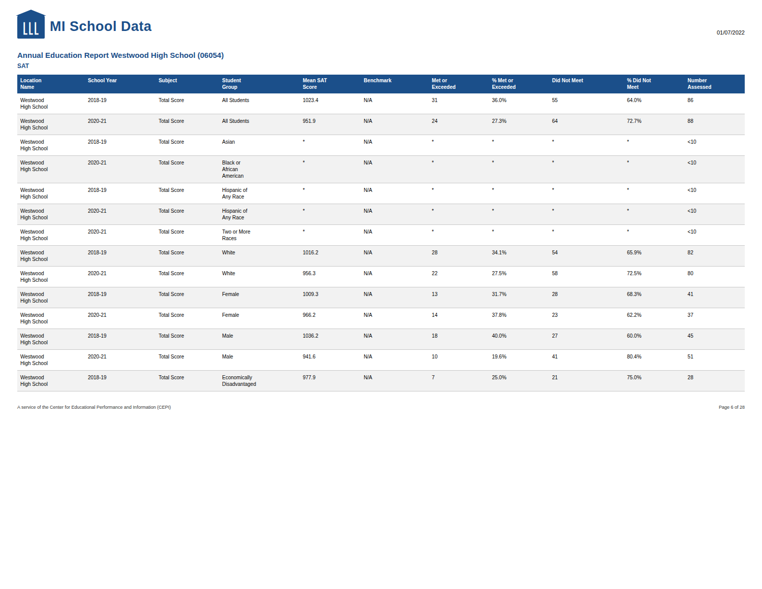⎣⎣⎣
MI School Data
01/07/2022
Annual Education Report Westwood High School (06054)
SAT
| Location Name | School Year | Subject | Student Group | Mean SAT Score | Benchmark | Met or Exceeded | % Met or Exceeded | Did Not Meet | % Did Not Meet | Number Assessed |
| --- | --- | --- | --- | --- | --- | --- | --- | --- | --- | --- |
| Westwood High School | 2018-19 | Total Score | All Students | 1023.4 | N/A | 31 | 36.0% | 55 | 64.0% | 86 |
| Westwood High School | 2020-21 | Total Score | All Students | 951.9 | N/A | 24 | 27.3% | 64 | 72.7% | 88 |
| Westwood High School | 2018-19 | Total Score | Asian | * | N/A | * | * | * | * | <10 |
| Westwood High School | 2020-21 | Total Score | Black or African American | * | N/A | * | * | * | * | <10 |
| Westwood High School | 2018-19 | Total Score | Hispanic of Any Race | * | N/A | * | * | * | * | <10 |
| Westwood High School | 2020-21 | Total Score | Hispanic of Any Race | * | N/A | * | * | * | * | <10 |
| Westwood High School | 2020-21 | Total Score | Two or More Races | * | N/A | * | * | * | * | <10 |
| Westwood High School | 2018-19 | Total Score | White | 1016.2 | N/A | 28 | 34.1% | 54 | 65.9% | 82 |
| Westwood High School | 2020-21 | Total Score | White | 956.3 | N/A | 22 | 27.5% | 58 | 72.5% | 80 |
| Westwood High School | 2018-19 | Total Score | Female | 1009.3 | N/A | 13 | 31.7% | 28 | 68.3% | 41 |
| Westwood High School | 2020-21 | Total Score | Female | 966.2 | N/A | 14 | 37.8% | 23 | 62.2% | 37 |
| Westwood High School | 2018-19 | Total Score | Male | 1036.2 | N/A | 18 | 40.0% | 27 | 60.0% | 45 |
| Westwood High School | 2020-21 | Total Score | Male | 941.6 | N/A | 10 | 19.6% | 41 | 80.4% | 51 |
| Westwood High School | 2018-19 | Total Score | Economically Disadvantaged | 977.9 | N/A | 7 | 25.0% | 21 | 75.0% | 28 |
A service of the Center for Educational Performance and Information (CEPI)
Page 6 of 28